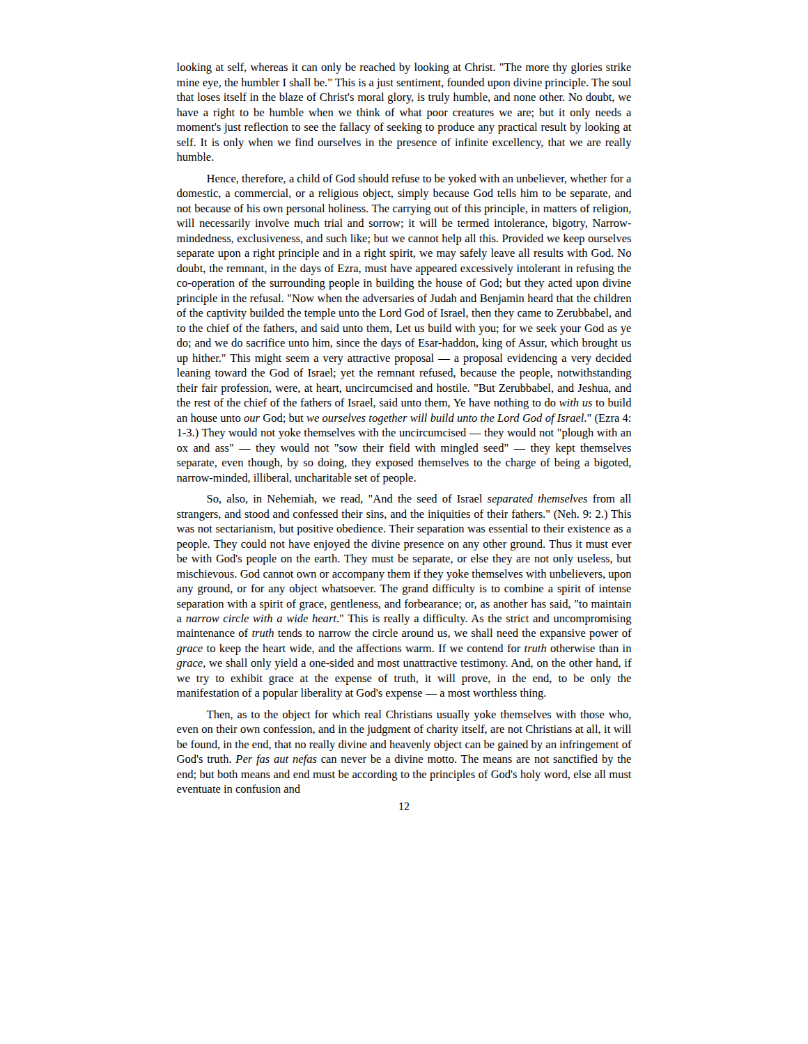looking at self, whereas it can only be reached by looking at Christ. "The more thy glories strike mine eye, the humbler I shall be." This is a just sentiment, founded upon divine principle. The soul that loses itself in the blaze of Christ's moral glory, is truly humble, and none other. No doubt, we have a right to be humble when we think of what poor creatures we are; but it only needs a moment's just reflection to see the fallacy of seeking to produce any practical result by looking at self. It is only when we find ourselves in the presence of infinite excellency, that we are really humble.
Hence, therefore, a child of God should refuse to be yoked with an unbeliever, whether for a domestic, a commercial, or a religious object, simply because God tells him to be separate, and not because of his own personal holiness. The carrying out of this principle, in matters of religion, will necessarily involve much trial and sorrow; it will be termed intolerance, bigotry, Narrow-mindedness, exclusiveness, and such like; but we cannot help all this. Provided we keep ourselves separate upon a right principle and in a right spirit, we may safely leave all results with God. No doubt, the remnant, in the days of Ezra, must have appeared excessively intolerant in refusing the co-operation of the surrounding people in building the house of God; but they acted upon divine principle in the refusal. "Now when the adversaries of Judah and Benjamin heard that the children of the captivity builded the temple unto the Lord God of Israel, then they came to Zerubbabel, and to the chief of the fathers, and said unto them, Let us build with you; for we seek your God as ye do; and we do sacrifice unto him, since the days of Esar-haddon, king of Assur, which brought us up hither." This might seem a very attractive proposal — a proposal evidencing a very decided leaning toward the God of Israel; yet the remnant refused, because the people, notwithstanding their fair profession, were, at heart, uncircumcised and hostile. "But Zerubbabel, and Jeshua, and the rest of the chief of the fathers of Israel, said unto them, Ye have nothing to do with us to build an house unto our God; but we ourselves together will build unto the Lord God of Israel." (Ezra 4: 1-3.) They would not yoke themselves with the uncircumcised — they would not "plough with an ox and ass" — they would not "sow their field with mingled seed" — they kept themselves separate, even though, by so doing, they exposed themselves to the charge of being a bigoted, narrow-minded, illiberal, uncharitable set of people.
So, also, in Nehemiah, we read, "And the seed of Israel separated themselves from all strangers, and stood and confessed their sins, and the iniquities of their fathers." (Neh. 9: 2.) This was not sectarianism, but positive obedience. Their separation was essential to their existence as a people. They could not have enjoyed the divine presence on any other ground. Thus it must ever be with God's people on the earth. They must be separate, or else they are not only useless, but mischievous. God cannot own or accompany them if they yoke themselves with unbelievers, upon any ground, or for any object whatsoever. The grand difficulty is to combine a spirit of intense separation with a spirit of grace, gentleness, and forbearance; or, as another has said, "to maintain a narrow circle with a wide heart." This is really a difficulty. As the strict and uncompromising maintenance of truth tends to narrow the circle around us, we shall need the expansive power of grace to keep the heart wide, and the affections warm. If we contend for truth otherwise than in grace, we shall only yield a one-sided and most unattractive testimony. And, on the other hand, if we try to exhibit grace at the expense of truth, it will prove, in the end, to be only the manifestation of a popular liberality at God's expense — a most worthless thing.
Then, as to the object for which real Christians usually yoke themselves with those who, even on their own confession, and in the judgment of charity itself, are not Christians at all, it will be found, in the end, that no really divine and heavenly object can be gained by an infringement of God's truth. Per fas aut nefas can never be a divine motto. The means are not sanctified by the end; but both means and end must be according to the principles of God's holy word, else all must eventuate in confusion and
12